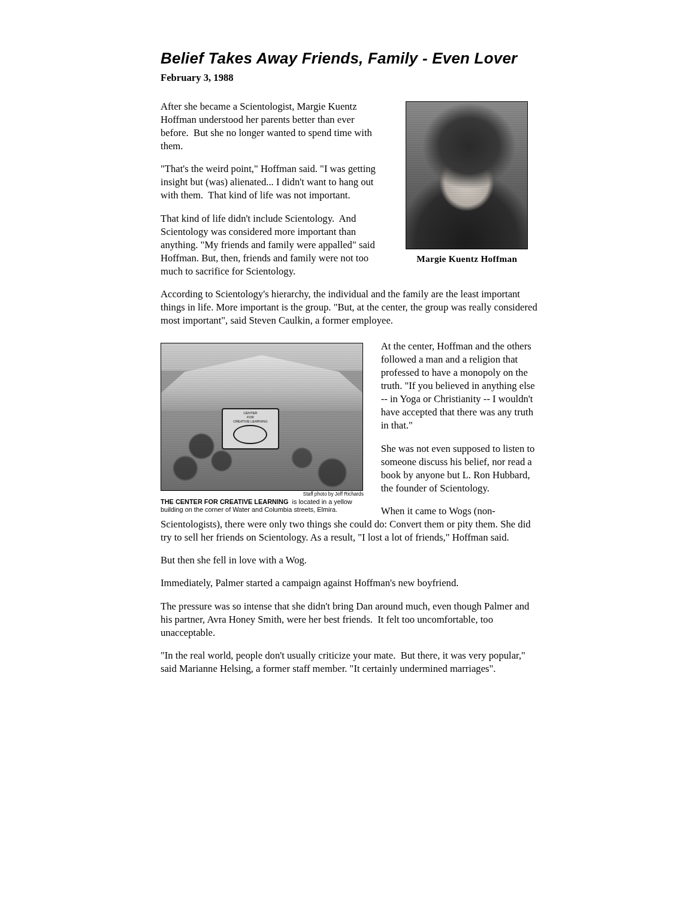Belief Takes Away Friends, Family - Even Lover
February 3, 1988
Margie Kuentz Hoffman
After she became a Scientologist, Margie Kuentz Hoffman understood her parents better than ever before. But she no longer wanted to spend time with them.
"That's the weird point," Hoffman said. "I was getting insight but (was) alienated... I didn't want to hang out with them. That kind of life was not important.
That kind of life didn't include Scientology. And Scientology was considered more important than anything. "My friends and family were appalled" said Hoffman. But, then, friends and family were not too much to sacrifice for Scientology.
According to Scientology's hierarchy, the individual and the family are the least important things in life. More important is the group. "But, at the center, the group was really considered most important", said Steven Caulkin, a former employee.
CENTER
FOR
CREATIVE LEARNING
Staff photo by Jeff Richards
THE CENTER FOR CREATIVE LEARNING is located in a yellow building on the corner of Water and Columbia streets, Elmira.
At the center, Hoffman and the others followed a man and a religion that professed to have a monopoly on the truth. "If you believed in anything else -- in Yoga or Christianity -- I wouldn't have accepted that there was any truth in that."
She was not even supposed to listen to someone discuss his belief, nor read a book by anyone but L. Ron Hubbard, the founder of Scientology.
When it came to Wogs (non-Scientologists), there were only two things she could do: Convert them or pity them. She did try to sell her friends on Scientology. As a result, "I lost a lot of friends," Hoffman said.
But then she fell in love with a Wog.
Immediately, Palmer started a campaign against Hoffman's new boyfriend.
The pressure was so intense that she didn't bring Dan around much, even though Palmer and his partner, Avra Honey Smith, were her best friends. It felt too uncomfortable, too unacceptable.
"In the real world, people don't usually criticize your mate. But there, it was very popular," said Marianne Helsing, a former staff member. "It certainly undermined marriages".